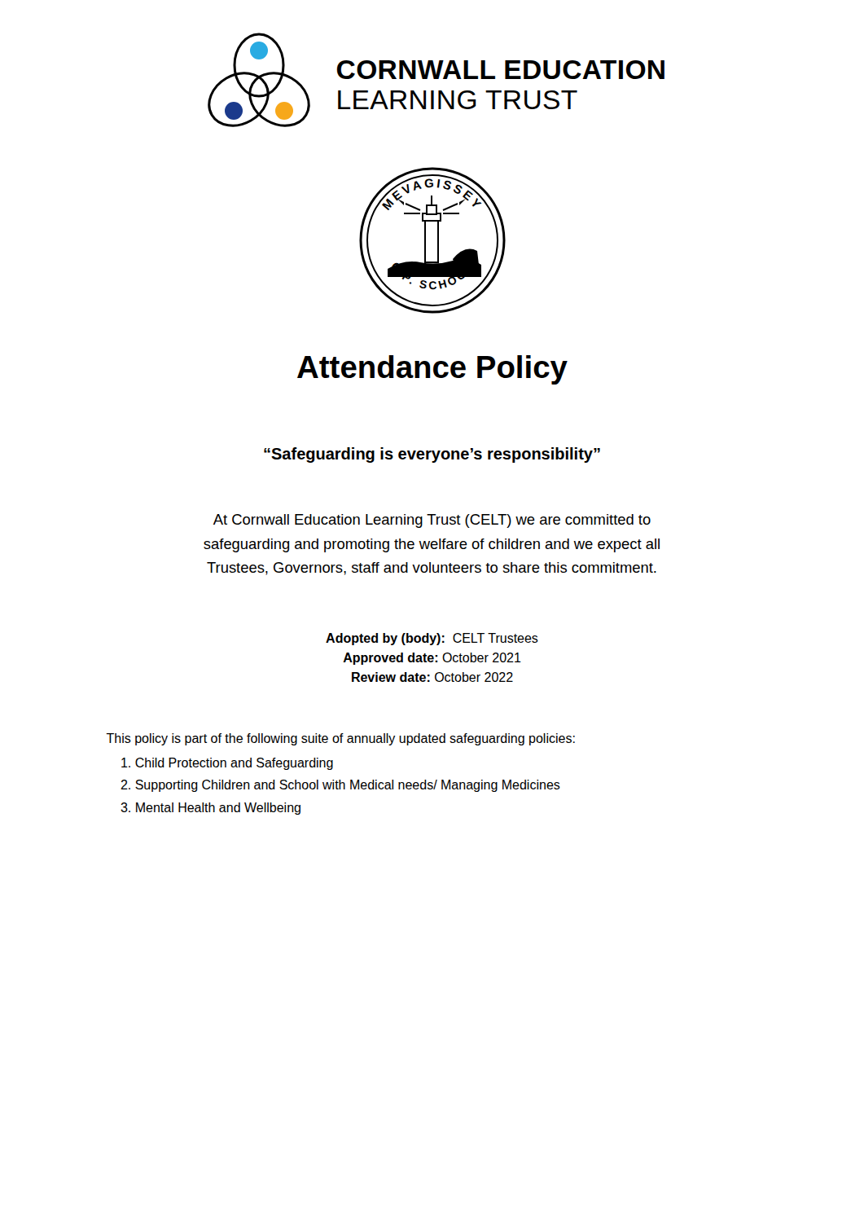CORNWALL EDUCATION LEARNING TRUST
MEVAGISSEY C.P. SCHOOL
Attendance Policy
“Safeguarding is everyone’s responsibility”
At Cornwall Education Learning Trust (CELT) we are committed to safeguarding and promoting the welfare of children and we expect all Trustees, Governors, staff and volunteers to share this commitment.
Adopted by (body): CELT Trustees
Approved date: October 2021
Review date: October 2022
This policy is part of the following suite of annually updated safeguarding policies:
Child Protection and Safeguarding
Supporting Children and School with Medical needs/ Managing Medicines
Mental Health and Wellbeing